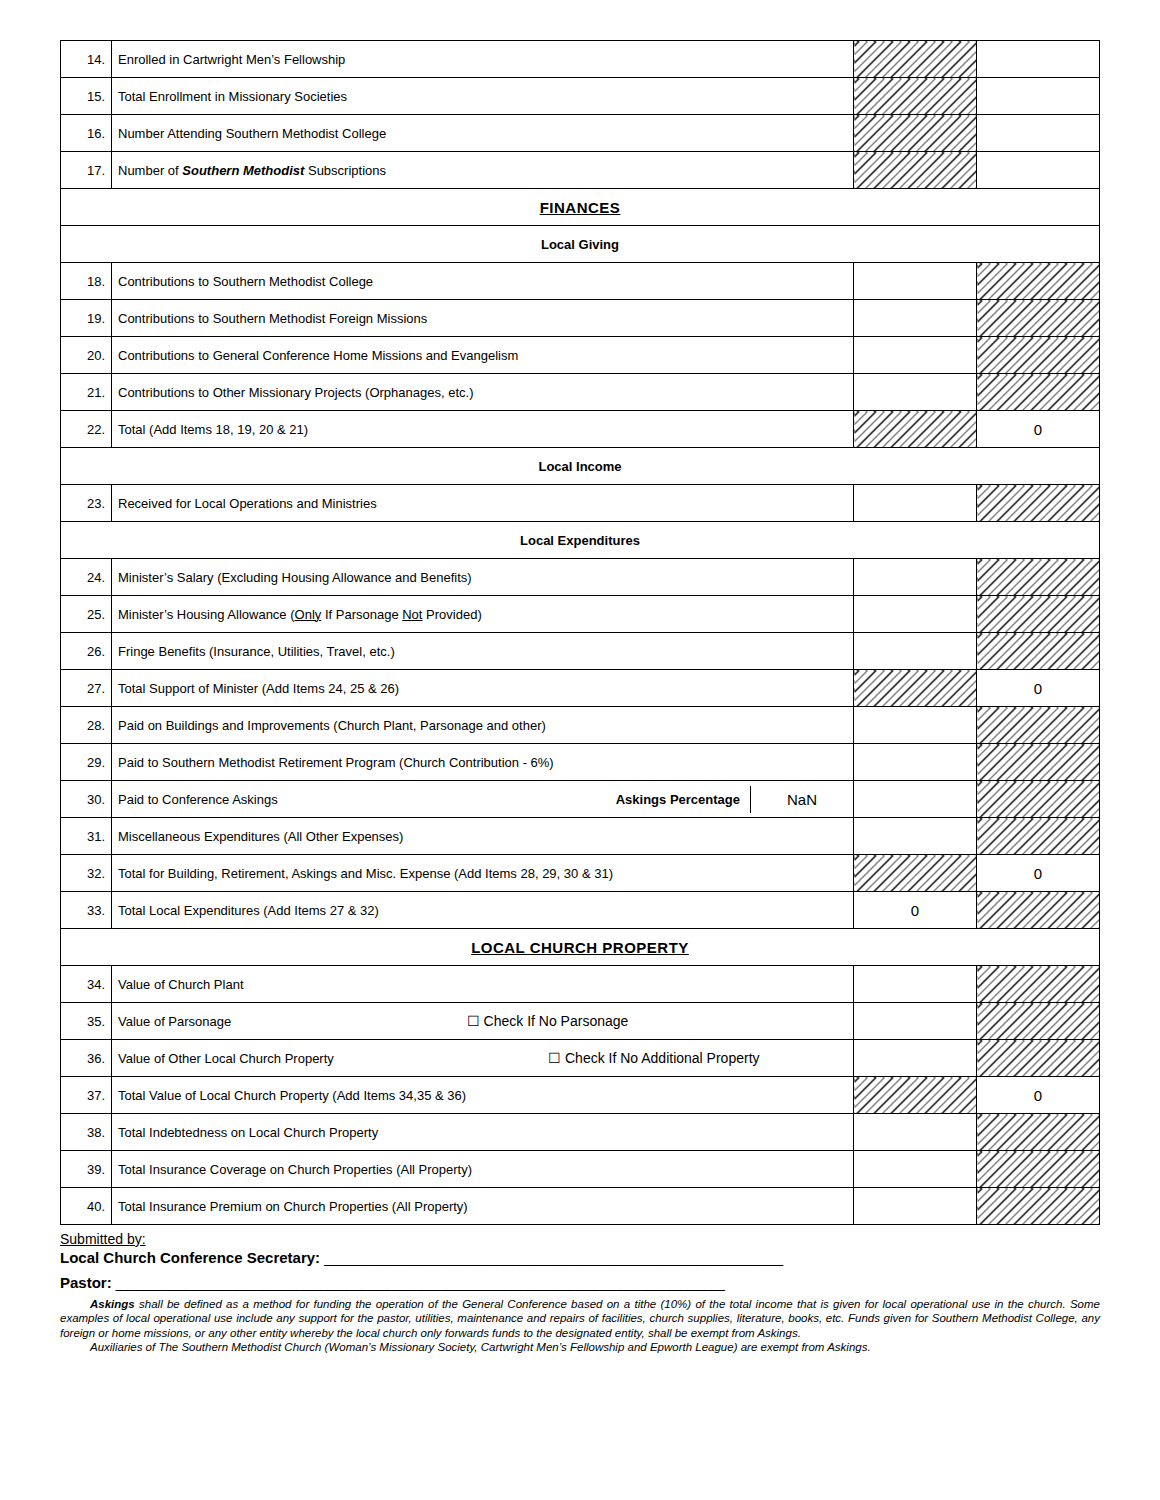| 14. | Enrolled in Cartwright Men’s Fellowship | | |
| 15. | Total Enrollment in Missionary Societies | | |
| 16. | Number Attending Southern Methodist College | | |
| 17. | Number of Southern Methodist Subscriptions | | |
| FINANCES |
| Local Giving |
| 18. | Contributions to Southern Methodist College | | |
| 19. | Contributions to Southern Methodist Foreign Missions | | |
| 20. | Contributions to General Conference Home Missions and Evangelism | | |
| 21. | Contributions to Other Missionary Projects (Orphanages, etc.) | | |
| 22. | Total (Add Items 18, 19, 20 & 21) | | 0 |
| Local Income |
| 23. | Received for Local Operations and Ministries | | |
| Local Expenditures |
| 24. | Minister’s Salary (Excluding Housing Allowance and Benefits) | | |
| 25. | Minister’s Housing Allowance ( Only If Parsonage Not Provided) | | |
| 26. | Fringe Benefits (Insurance, Utilities, Travel, etc.) | | |
| 27. | Total Support of Minister (Add Items 24, 25 & 26) | | 0 |
| 28. | Paid on Buildings and Improvements (Church Plant, Parsonage and other) | | |
| 29. | Paid to Southern Methodist Retirement Program (Church Contribution - 6%) | | |
| 30. | Paid to Conference Askings Askings Percentage NaN | | |
| 31. | Miscellaneous Expenditures (All Other Expenses) | | |
| 32. | Total for Building, Retirement, Askings and Misc. Expense (Add Items 28, 29, 30 & 31) | | 0 |
| 33. | Total Local Expenditures (Add Items 27 & 32) | 0 | |
| LOCAL CHURCH PROPERTY |
| 34. | Value of Church Plant | | |
| 35. | Value of Parsonage ☐ Check If No Parsonage | | |
| 36. | Value of Other Local Church Property ☐ Check If No Additional Property | | |
| 37. | Total Value of Local Church Property (Add Items 34,35 & 36) | | 0 |
| 38. | Total Indebtedness on Local Church Property | | |
| 39. | Total Insurance Coverage on Church Properties (All Property) | | |
| 40. | Total Insurance Premium on Church Properties (All Property) | | |
Submitted by:
Local Church Conference Secretary: _______________________________________________________
Pastor: _________________________________________________________________________
Askings shall be defined as a method for funding the operation of the General Conference based on a tithe (10%) of the total income that is given for local operational use in the church. Some examples of local operational use include any support for the pastor, utilities, maintenance and repairs of facilities, church supplies, literature, books, etc. Funds given for Southern Methodist College, any foreign or home missions, or any other entity whereby the local church only forwards funds to the designated entity, shall be exempt from Askings. Auxiliaries of The Southern Methodist Church (Woman’s Missionary Society, Cartwright Men’s Fellowship and Epworth League) are exempt from Askings.